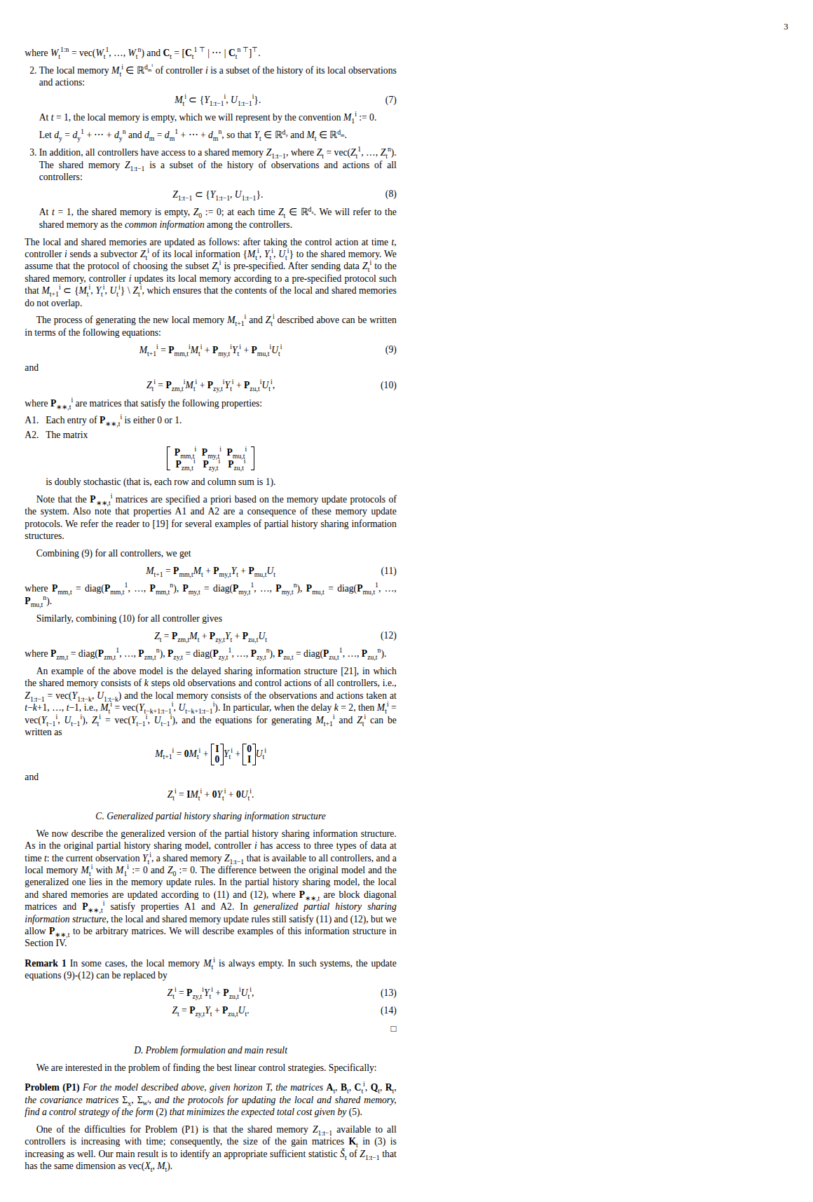3
where Wt1:n = vec(Wt1, …, Wtn) and Ct = [Ct1 ⊤ | ⋯ | Ctn ⊤]⊤.
The local memory Mti ∈ ℝdmi of controller i is a subset of the history of its local observations and actions:
Mti ⊂ {Y1:t−1i, U1:t−1i}.(7)
At t = 1, the local memory is empty, which we will represent by the convention M1i := 0.
Let dy = dy1 + ⋯ + dyn and dm = dm1 + ⋯ + dmn, so that Yt ∈ ℝdy and Mt ∈ ℝdm.
In addition, all controllers have access to a shared memory Z1:t−1, where Zt = vec(Zt1, …, Ztn). The shared memory Z1:t−1 is a subset of the history of observations and actions of all controllers:
Z1:t−1 ⊂ {Y1:t−1, U1:t−1}.(8)
At t = 1, the shared memory is empty, Z0 := 0; at each time Zt ∈ ℝdz. We will refer to the shared memory as the common information among the controllers.
The local and shared memories are updated as follows: after taking the control action at time t, controller i sends a subvector Zti of its local information {Mti, Yti, Uti} to the shared memory. We assume that the protocol of choosing the subset Zti is pre-specified. After sending data Zti to the shared memory, controller i updates its local memory according to a pre-specified protocol such that Mt+1i ⊂ {Mti, Yti, Uti} \ Zti, which ensures that the contents of the local and shared memories do not overlap.
The process of generating the new local memory Mt+1i and Zti described above can be written in terms of the following equations:
Mt+1i = Pmm,tiMti + Pmy,tiYti + Pmu,tiUti(9)
and
Zti = Pzm,tiMti + Pzy,tiYti + Pzu,tiUti,(10)
where P∗∗,ti are matrices that satisfy the following properties:
A1. Each entry of P∗∗,ti is either 0 or 1. A2. The matrix
| P mm,t i | P my,t i | P mu,t i |
| P zm,t i | P zy,t i | P zu,t i |
is doubly stochastic (that is, each row and column sum is 1).
Note that the P∗∗,ti matrices are specified a priori based on the memory update protocols of the system. Also note that properties A1 and A2 are a consequence of these memory update protocols. We refer the reader to [19] for several examples of partial history sharing information structures.
Combining (9) for all controllers, we get
Mt+1 = Pmm,tMt + Pmy,tYt + Pmu,tUt(11)
where Pmm,t = diag(Pmm,t1, …, Pmm,tn), Pmy,t = diag(Pmy,t1, …, Pmy,tn), Pmu,t = diag(Pmu,t1, …, Pmu,tn).
Similarly, combining (10) for all controller gives
Zt = Pzm,tMt + Pzy,tYt + Pzu,tUt(12)
where Pzm,t = diag(Pzm,t1, …, Pzm,tn), Pzy,t = diag(Pzy,t1, …, Pzy,tn), Pzu,t = diag(Pzu,t1, …, Pzu,tn).
An example of the above model is the delayed sharing information structure [21], in which the shared memory consists of k steps old observations and control actions of all controllers, i.e., Z1:t−1 = vec(Y1:t−k, U1:t−k) and the local memory consists of the observations and actions taken at t−k+1, …, t−1, i.e., Mti = vec(Yt−k+1:t−1i, Ut−k+1:t−1i). In particular, when the delay k = 2, then Mti = vec(Yt−1i, Ut−1i), Zti = vec(Yt−1i, Ut−1i), and the equations for generating Mt+1i and Zti can be written as
Mt+1i = 0 Mti + I 0 Yti + 0 I Uti
and
Zti = IMti + 0 Yti + 0 Uti.
C. Generalized partial history sharing information structure
We now describe the generalized version of the partial history sharing information structure. As in the original partial history sharing model, controller i has access to three types of data at time t: the current observation Yti, a shared memory Z1:t−1 that is available to all controllers, and a local memory Mti with M1i := 0 and Z0 := 0. The difference between the original model and the generalized one lies in the memory update rules. In the partial history sharing model, the local and shared memories are updated according to (11) and (12), where P∗∗,t are block diagonal matrices and P∗∗,ti satisfy properties A1 and A2. In generalized partial history sharing information structure, the local and shared memory update rules still satisfy (11) and (12), but we allow P∗∗,t to be arbitrary matrices. We will describe examples of this information structure in Section IV.
Remark 1 In some cases, the local memory Mti is always empty. In such systems, the update equations (9)-(12) can be replaced by
Zti = Pzy,tiYti + Pzu,tiUti,(13)
Zt = Pzy,tYt + Pzu,tUt.(14)
□
D. Problem formulation and main result
We are interested in the problem of finding the best linear control strategies. Specifically:
Problem (P1) For the model described above, given horizon T, the matrices At, Bt, Cti, Qt, Rt, the covariance matrices Σx, Σwi, and the protocols for updating the local and shared memory, find a control strategy of the form (2) that minimizes the expected total cost given by (5).
One of the difficulties for Problem (P1) is that the shared memory Z1:t−1 available to all controllers is increasing with time; consequently, the size of the gain matrices Kt in (3) is increasing as well. Our main result is to identify an appropriate sufficient statistic Št of Z1:t−1 that has the same dimension as vec(Xt, Mt).